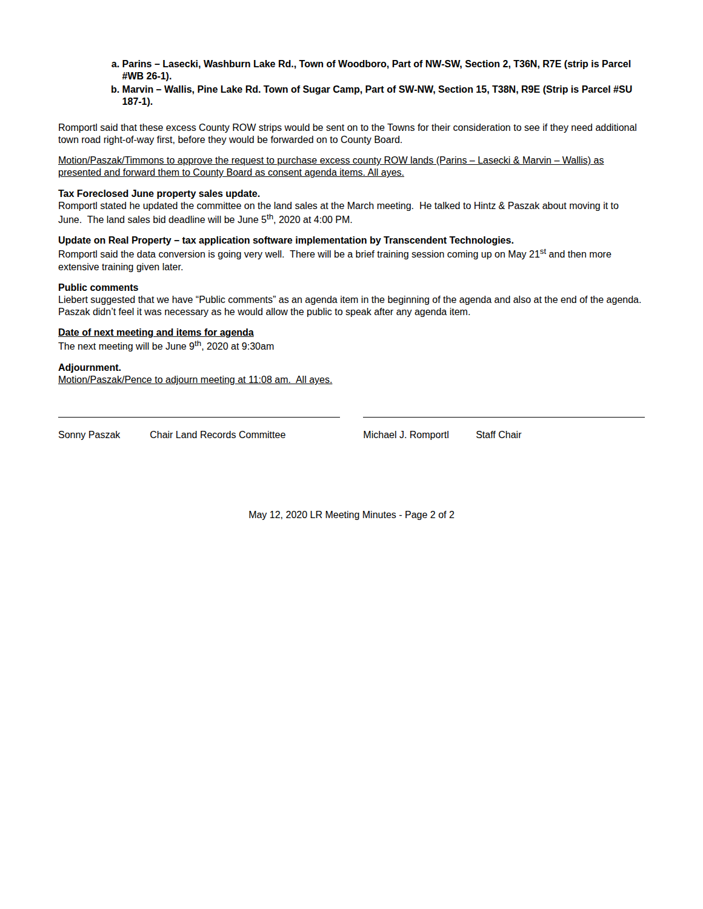Parins – Lasecki, Washburn Lake Rd., Town of Woodboro, Part of NW-SW, Section 2, T36N, R7E (strip is Parcel #WB 26-1).
Marvin – Wallis, Pine Lake Rd. Town of Sugar Camp, Part of SW-NW, Section 15, T38N, R9E (Strip is Parcel #SU 187-1).
Romportl said that these excess County ROW strips would be sent on to the Towns for their consideration to see if they need additional town road right-of-way first, before they would be forwarded on to County Board.
Motion/Paszak/Timmons to approve the request to purchase excess county ROW lands (Parins – Lasecki & Marvin – Wallis) as presented and forward them to County Board as consent agenda items. All ayes.
Tax Foreclosed June property sales update.
Romportl stated he updated the committee on the land sales at the March meeting. He talked to Hintz & Paszak about moving it to June. The land sales bid deadline will be June 5th, 2020 at 4:00 PM.
Update on Real Property – tax application software implementation by Transcendent Technologies.
Romportl said the data conversion is going very well. There will be a brief training session coming up on May 21st and then more extensive training given later.
Public comments
Liebert suggested that we have “Public comments” as an agenda item in the beginning of the agenda and also at the end of the agenda. Paszak didn’t feel it was necessary as he would allow the public to speak after any agenda item.
Date of next meeting and items for agenda
The next meeting will be June 9th, 2020 at 9:30am
Adjournment.
Motion/Paszak/Pence to adjourn meeting at 11:08 am. All ayes.
| Sonny Paszak Chair Land Records Committee | | Michael J. Romportl Staff Chair |
May 12, 2020 LR Meeting Minutes - Page 2 of 2